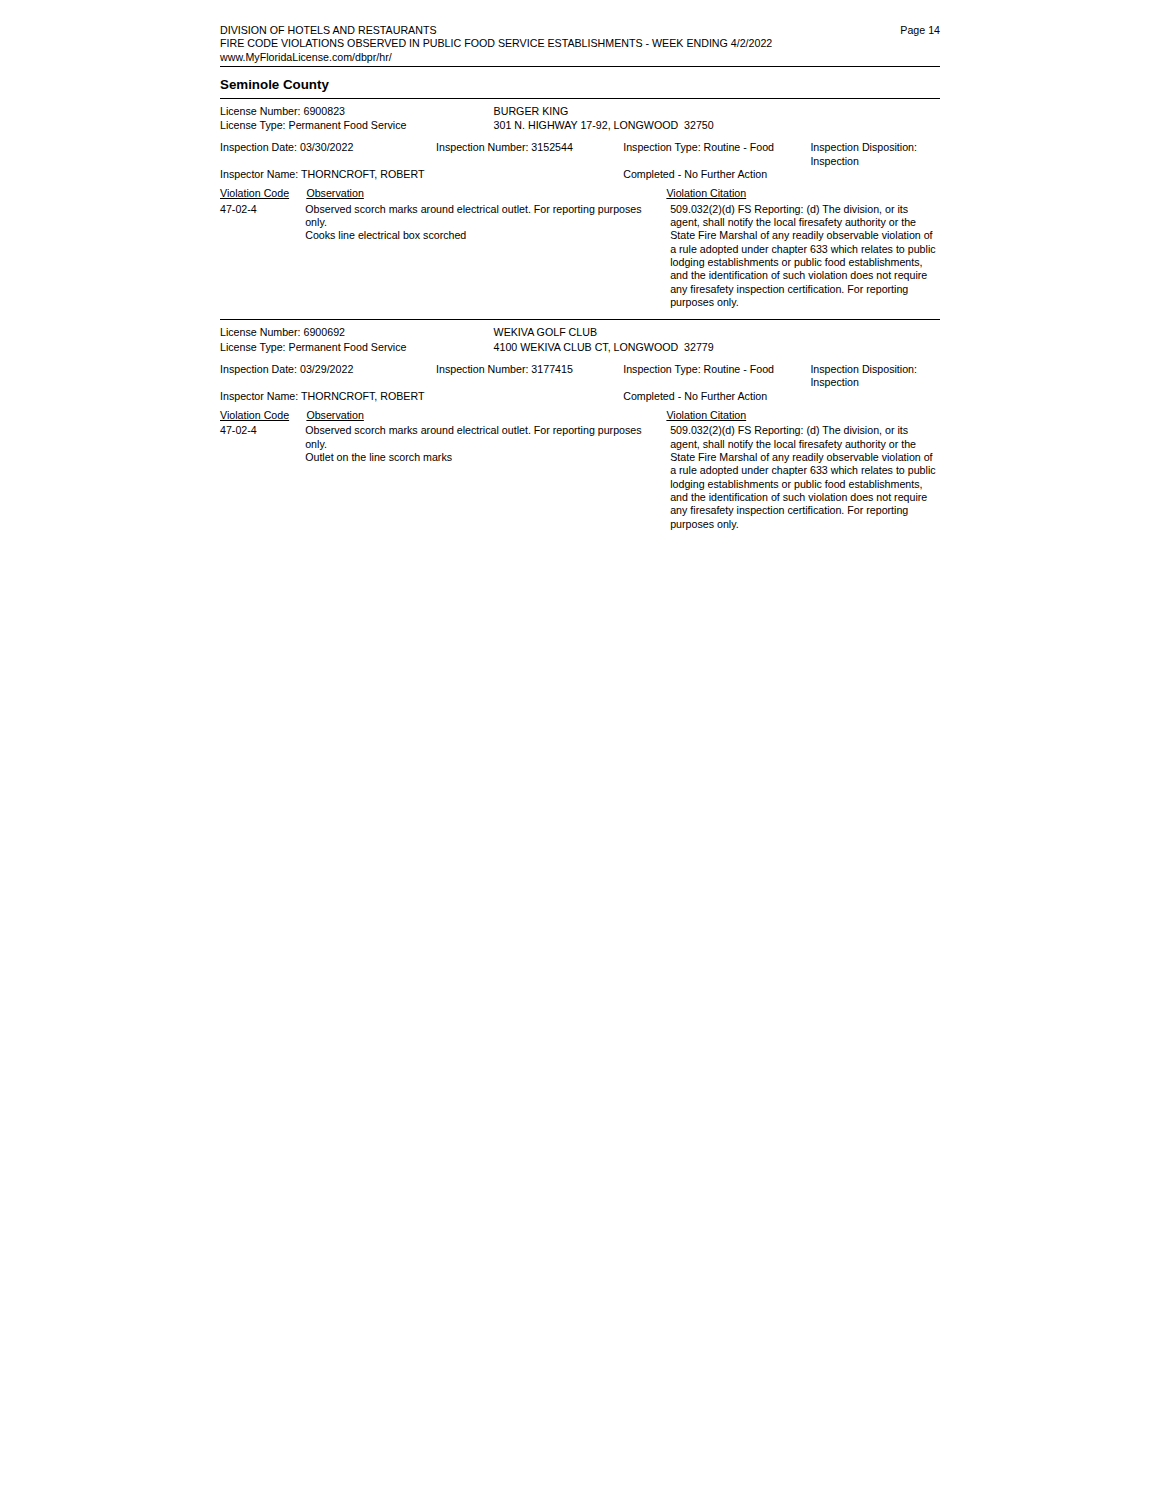DIVISION OF HOTELS AND RESTAURANTS
Page 14
FIRE CODE VIOLATIONS OBSERVED IN PUBLIC FOOD SERVICE ESTABLISHMENTS - WEEK ENDING 4/2/2022
www.MyFloridaLicense.com/dbpr/hr/
Seminole County
| License Number: 6900823 License Type: Permanent Food Service | BURGER KING 301 N. HIGHWAY 17-92, LONGWOOD 32750 |
Inspection Date: 03/30/2022
Inspection Number: 3152544
Inspection Type: Routine - Food
Inspection Disposition: Inspection
Inspector Name: THORNCROFT, ROBERT
Completed - No Further Action
Violation Code
Observation
Violation Citation
47-02-4
Observed scorch marks around electrical outlet. For reporting purposes only.
Cooks line electrical box scorched
509.032(2)(d) FS Reporting: (d) The division, or its agent, shall notify the local firesafety authority or the State Fire Marshal of any readily observable violation of a rule adopted under chapter 633 which relates to public lodging establishments or public food establishments, and the identification of such violation does not require any firesafety inspection certification. For reporting purposes only.
| License Number: 6900692 License Type: Permanent Food Service | WEKIVA GOLF CLUB 4100 WEKIVA CLUB CT, LONGWOOD 32779 |
Inspection Date: 03/29/2022
Inspection Number: 3177415
Inspection Type: Routine - Food
Inspection Disposition: Inspection
Inspector Name: THORNCROFT, ROBERT
Completed - No Further Action
Violation Code
Observation
Violation Citation
47-02-4
Observed scorch marks around electrical outlet. For reporting purposes only.
Outlet on the line scorch marks
509.032(2)(d) FS Reporting: (d) The division, or its agent, shall notify the local firesafety authority or the State Fire Marshal of any readily observable violation of a rule adopted under chapter 633 which relates to public lodging establishments or public food establishments, and the identification of such violation does not require any firesafety inspection certification. For reporting purposes only.